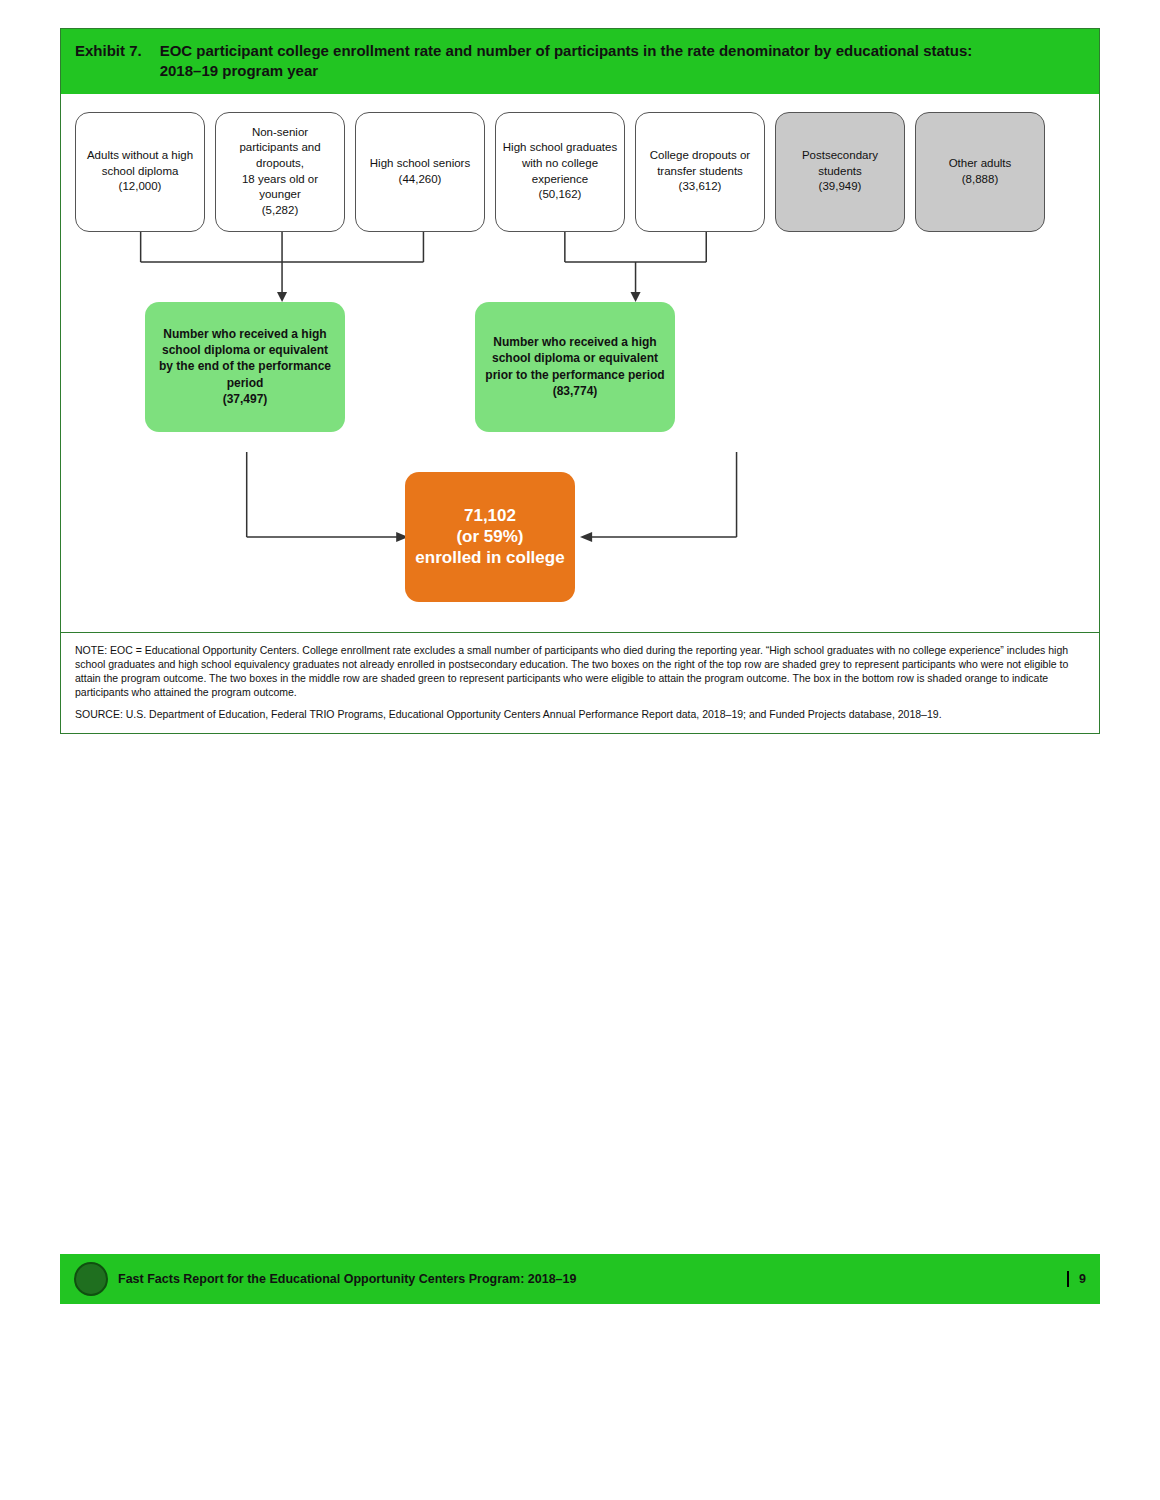Exhibit 7. EOC participant college enrollment rate and number of participants in the rate denominator by educational status: 2018–19 program year
Adults without a high school diploma
(12,000)
Non-senior participants and dropouts,
18 years old or younger
(5,282)
High school seniors
(44,260)
High school graduates with no college experience
(50,162)
College dropouts or transfer students
(33,612)
Postsecondary students
(39,949)
Other adults
(8,888)
Number who received a high school diploma or equivalent
by the end of the performance period
(37,497)
Number who received a high school diploma or equivalent prior to the performance period
(83,774)
71,102
(or 59%)
enrolled in college
NOTE: EOC = Educational Opportunity Centers. College enrollment rate excludes a small number of participants who died during the reporting year. “High school graduates with no college experience” includes high school graduates and high school equivalency graduates not already enrolled in postsecondary education. The two boxes on the right of the top row are shaded grey to represent participants who were not eligible to attain the program outcome. The two boxes in the middle row are shaded green to represent participants who were eligible to attain the program outcome. The box in the bottom row is shaded orange to indicate participants who attained the program outcome.
SOURCE: U.S. Department of Education, Federal TRIO Programs, Educational Opportunity Centers Annual Performance Report data, 2018–19; and Funded Projects database, 2018–19.
Fast Facts Report for the Educational Opportunity Centers Program: 2018–19
9